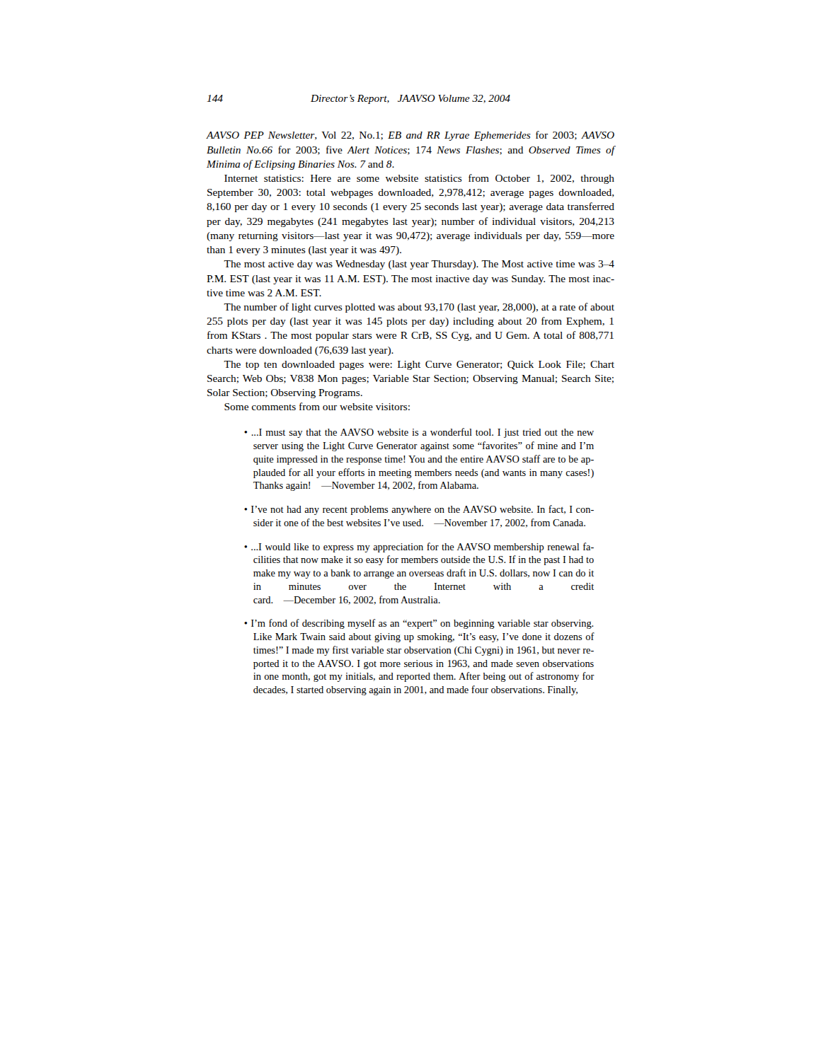144
Director’s Report, JAAVSO Volume 32, 2004
AAVSO PEP Newsletter, Vol 22, No.1; EB and RR Lyrae Ephemerides for 2003; AAVSO Bulletin No.66 for 2003; five Alert Notices; 174 News Flashes; and Observed Times of Minima of Eclipsing Binaries Nos. 7 and 8.
Internet statistics: Here are some website statistics from October 1, 2002, through September 30, 2003: total webpages downloaded, 2,978,412; average pages downloaded, 8,160 per day or 1 every 10 seconds (1 every 25 seconds last year); average data transferred per day, 329 megabytes (241 megabytes last year); number of individual visitors, 204,213 (many returning visitors—last year it was 90,472); average individuals per day, 559—more than 1 every 3 minutes (last year it was 497).
The most active day was Wednesday (last year Thursday). The Most active time was 3–4 P.M. EST (last year it was 11 A.M. EST). The most inactive day was Sunday. The most inactive time was 2 A.M. EST.
The number of light curves plotted was about 93,170 (last year, 28,000), at a rate of about 255 plots per day (last year it was 145 plots per day) including about 20 from Exphem, 1 from KStars . The most popular stars were R CrB, SS Cyg, and U Gem. A total of 808,771 charts were downloaded (76,639 last year).
The top ten downloaded pages were: Light Curve Generator; Quick Look File; Chart Search; Web Obs; V838 Mon pages; Variable Star Section; Observing Manual; Search Site; Solar Section; Observing Programs.
Some comments from our website visitors:
• ...I must say that the AAVSO website is a wonderful tool. I just tried out the new server using the Light Curve Generator against some “favorites” of mine and I’m quite impressed in the response time! You and the entire AAVSO staff are to be applauded for all your efforts in meeting members needs (and wants in many cases!) Thanks again! —November 14, 2002, from Alabama.
• I’ve not had any recent problems anywhere on the AAVSO website. In fact, I consider it one of the best websites I’ve used. —November 17, 2002, from Canada.
• ...I would like to express my appreciation for the AAVSO membership renewal facilities that now make it so easy for members outside the U.S. If in the past I had to make my way to a bank to arrange an overseas draft in U.S. dollars, now I can do it in minutes over the Internet with a credit card. —December 16, 2002, from Australia.
• I’m fond of describing myself as an “expert” on beginning variable star observing. Like Mark Twain said about giving up smoking, “It’s easy, I’ve done it dozens of times!” I made my first variable star observation (Chi Cygni) in 1961, but never reported it to the AAVSO. I got more serious in 1963, and made seven observations in one month, got my initials, and reported them. After being out of astronomy for decades, I started observing again in 2001, and made four observations. Finally,